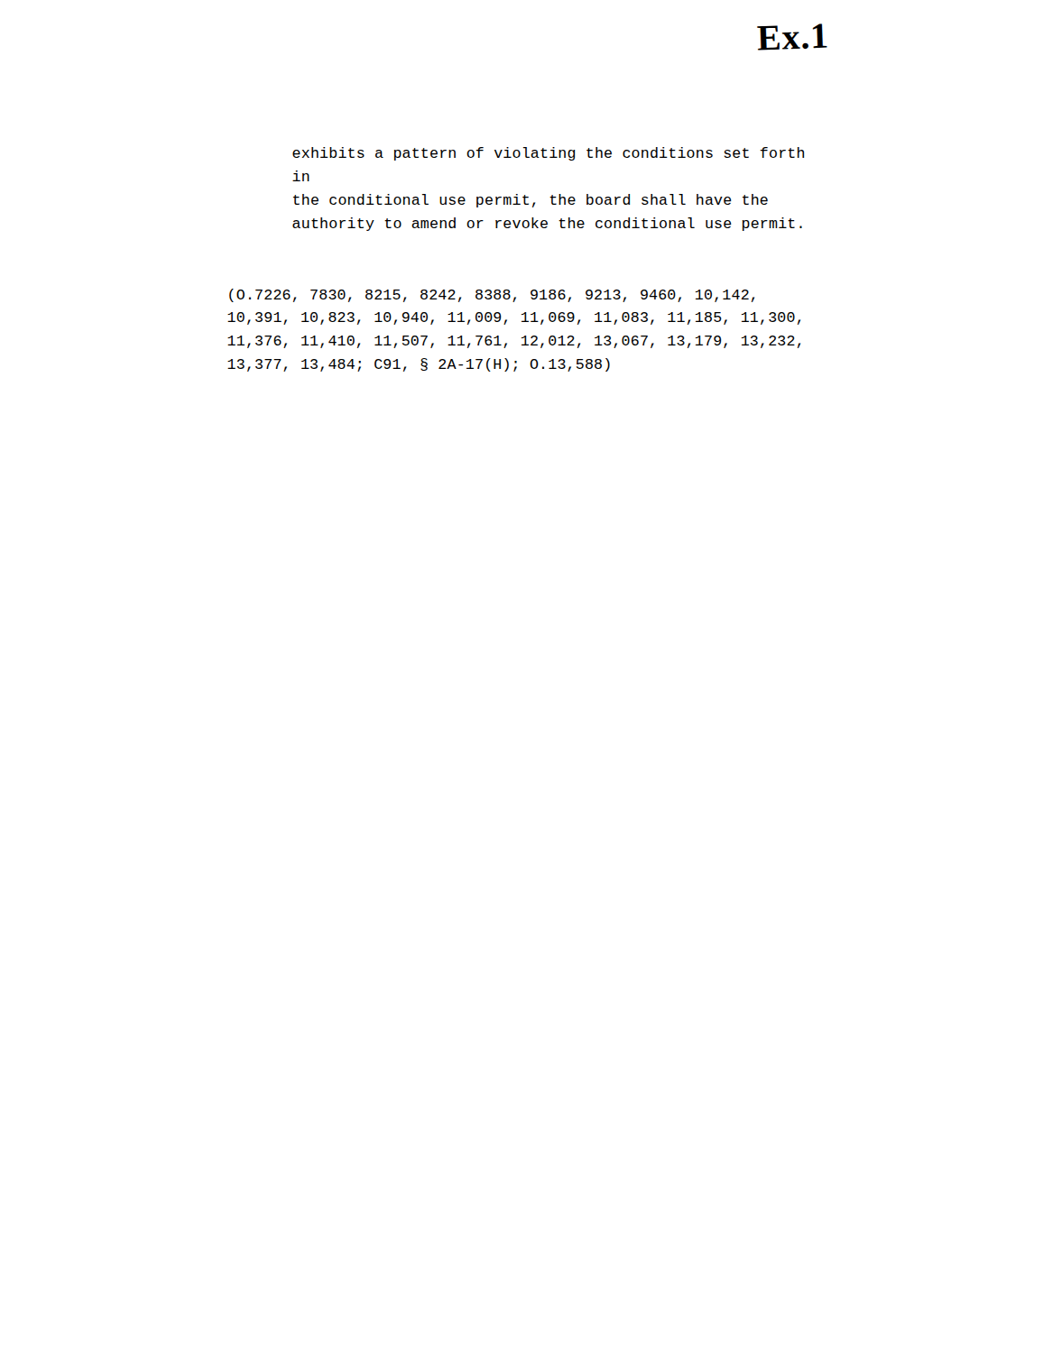Ex.1
exhibits a pattern of violating the conditions set forth in the conditional use permit, the board shall have the authority to amend or revoke the conditional use permit.
(O.7226, 7830, 8215, 8242, 8388, 9186, 9213, 9460, 10,142, 10,391, 10,823, 10,940, 11,009, 11,069, 11,083, 11,185, 11,300, 11,376, 11,410, 11,507, 11,761, 12,012, 13,067, 13,179, 13,232, 13,377, 13,484; C91, § 2A-17(H); O.13,588)